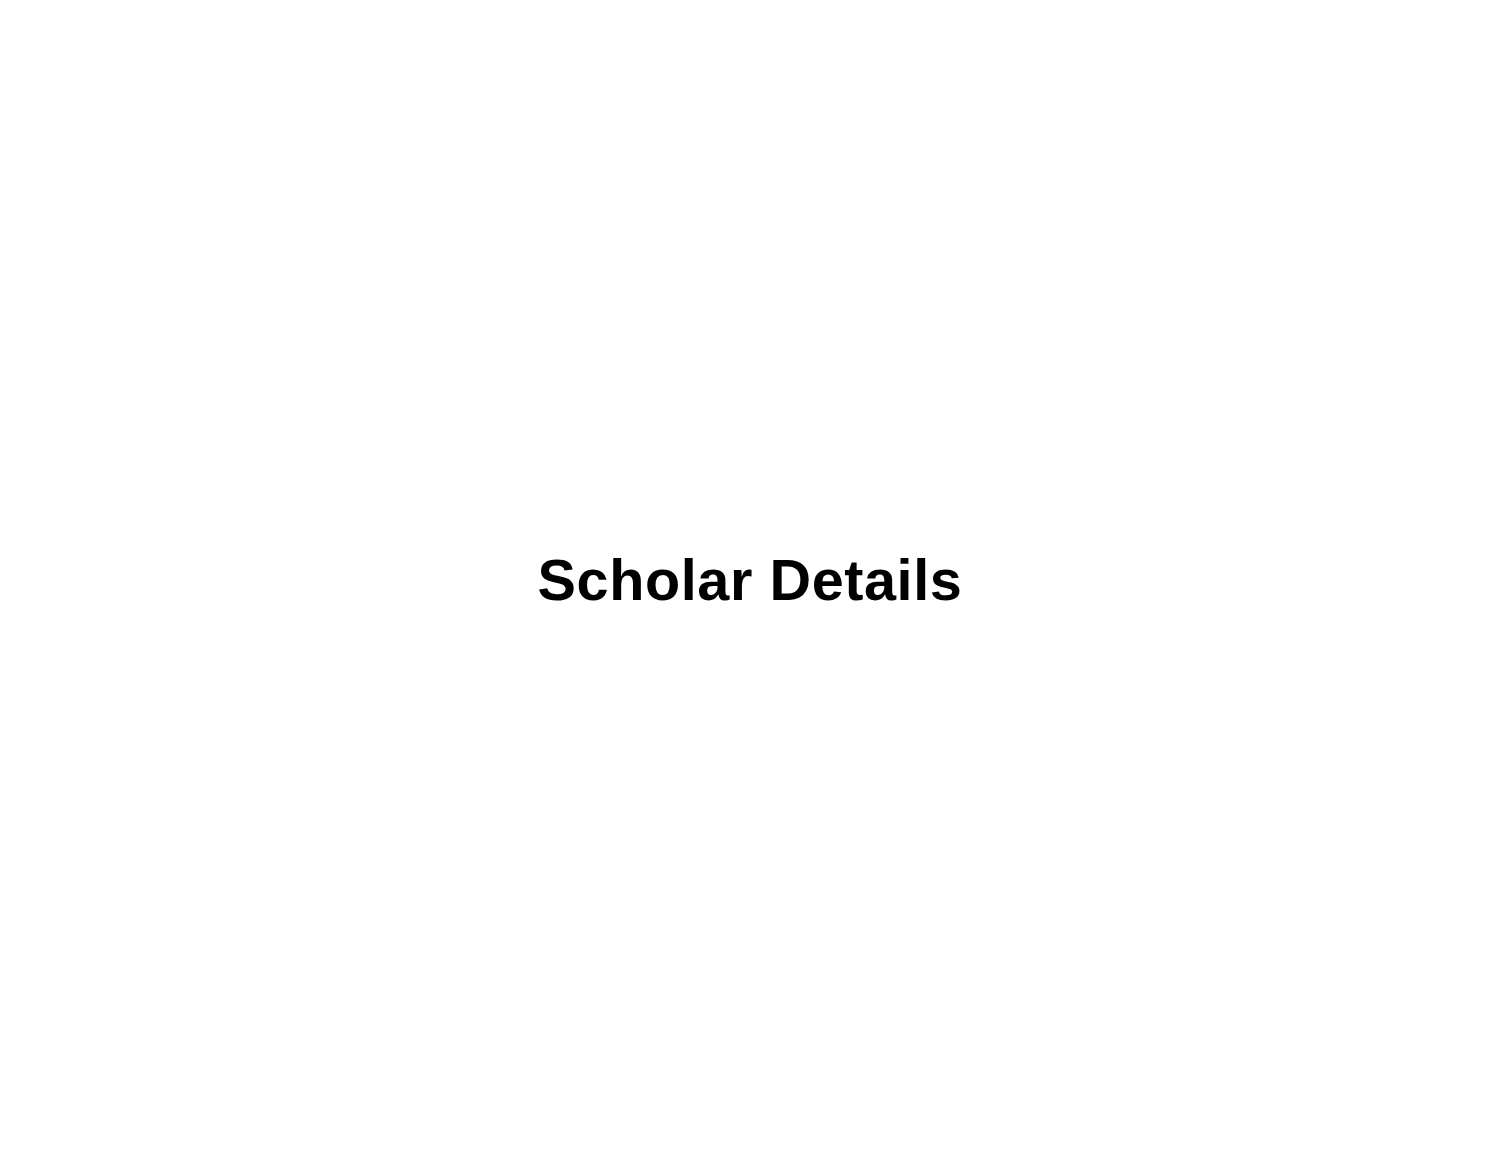Scholar Details